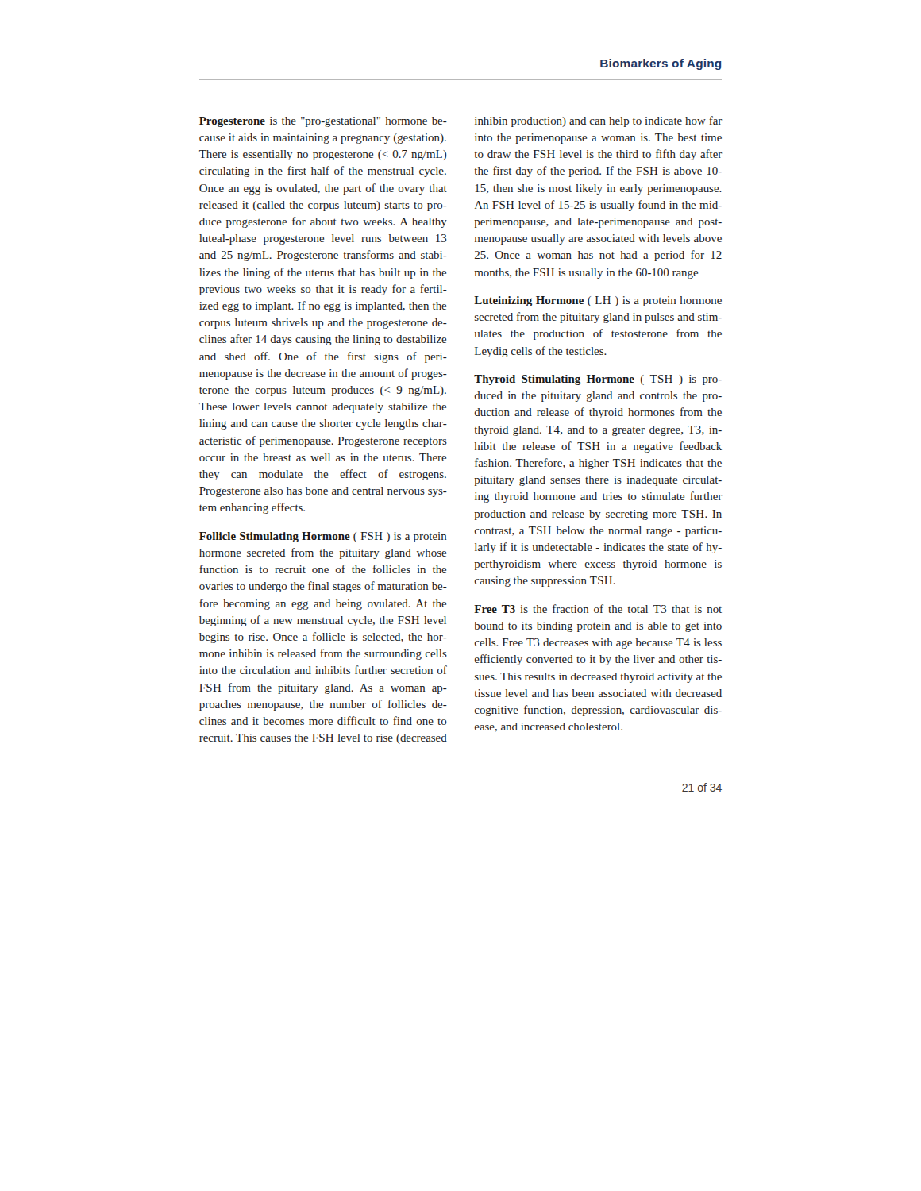Biomarkers of Aging
Progesterone is the "pro-gestational" hormone because it aids in maintaining a pregnancy (gestation). There is essentially no progesterone (< 0.7 ng/mL) circulating in the first half of the menstrual cycle. Once an egg is ovulated, the part of the ovary that released it (called the corpus luteum) starts to produce progesterone for about two weeks. A healthy luteal-phase progesterone level runs between 13 and 25 ng/mL. Progesterone transforms and stabilizes the lining of the uterus that has built up in the previous two weeks so that it is ready for a fertilized egg to implant. If no egg is implanted, then the corpus luteum shrivels up and the progesterone declines after 14 days causing the lining to destabilize and shed off. One of the first signs of perimenopause is the decrease in the amount of progesterone the corpus luteum produces (< 9 ng/mL). These lower levels cannot adequately stabilize the lining and can cause the shorter cycle lengths characteristic of perimenopause. Progesterone receptors occur in the breast as well as in the uterus. There they can modulate the effect of estrogens. Progesterone also has bone and central nervous system enhancing effects.
Follicle Stimulating Hormone ( FSH ) is a protein hormone secreted from the pituitary gland whose function is to recruit one of the follicles in the ovaries to undergo the final stages of maturation before becoming an egg and being ovulated. At the beginning of a new menstrual cycle, the FSH level begins to rise. Once a follicle is selected, the hormone inhibin is released from the surrounding cells into the circulation and inhibits further secretion of FSH from the pituitary gland. As a woman approaches menopause, the number of follicles declines and it becomes more difficult to find one to recruit. This causes the FSH level to rise (decreased inhibin production) and can help to indicate how far into the perimenopause a woman is. The best time to draw the FSH level is the third to fifth day after the first day of the period. If the FSH is above 10-15, then she is most likely in early perimenopause. An FSH level of 15-25 is usually found in the mid-perimenopause, and late-perimenopause and post-menopause usually are associated with levels above 25. Once a woman has not had a period for 12 months, the FSH is usually in the 60-100 range
Luteinizing Hormone ( LH ) is a protein hormone secreted from the pituitary gland in pulses and stimulates the production of testosterone from the Leydig cells of the testicles.
Thyroid Stimulating Hormone ( TSH ) is produced in the pituitary gland and controls the production and release of thyroid hormones from the thyroid gland. T4, and to a greater degree, T3, inhibit the release of TSH in a negative feedback fashion. Therefore, a higher TSH indicates that the pituitary gland senses there is inadequate circulating thyroid hormone and tries to stimulate further production and release by secreting more TSH. In contrast, a TSH below the normal range - particularly if it is undetectable - indicates the state of hyperthyroidism where excess thyroid hormone is causing the suppression TSH.
Free T3 is the fraction of the total T3 that is not bound to its binding protein and is able to get into cells. Free T3 decreases with age because T4 is less efficiently converted to it by the liver and other tissues. This results in decreased thyroid activity at the tissue level and has been associated with decreased cognitive function, depression, cardiovascular disease, and increased cholesterol.
21 of 34